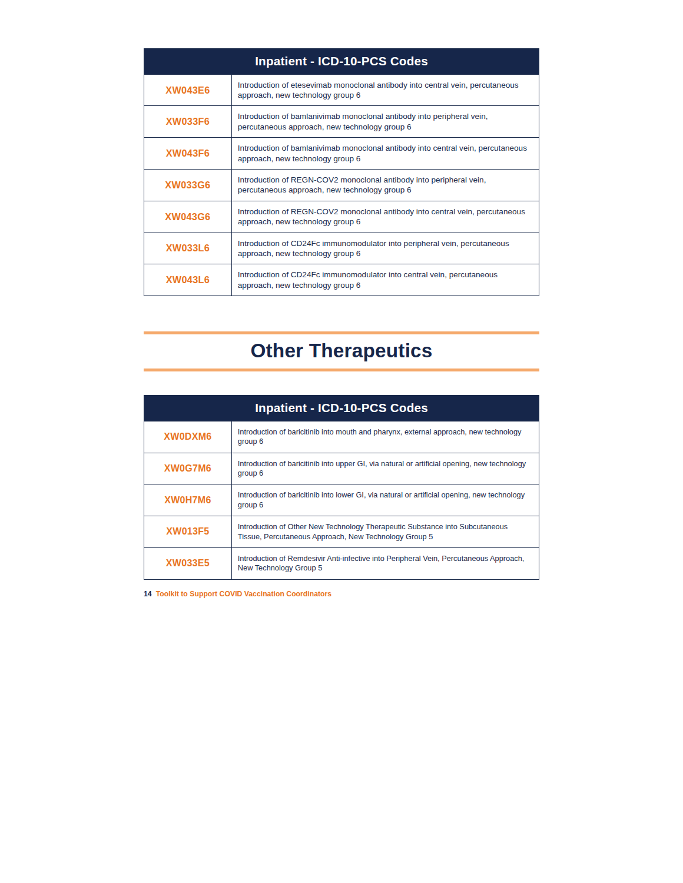| Inpatient - ICD-10-PCS Codes |
| --- |
| XW043E6 | Introduction of etesevimab monoclonal antibody into central vein, percutaneous approach, new technology group 6 |
| XW033F6 | Introduction of bamlanivimab monoclonal antibody into peripheral vein, percutaneous approach, new technology group 6 |
| XW043F6 | Introduction of bamlanivimab monoclonal antibody into central vein, percutaneous approach, new technology group 6 |
| XW033G6 | Introduction of REGN-COV2 monoclonal antibody into peripheral vein, percutaneous approach, new technology group 6 |
| XW043G6 | Introduction of REGN-COV2 monoclonal antibody into central vein, percutaneous approach, new technology group 6 |
| XW033L6 | Introduction of CD24Fc immunomodulator into peripheral vein, percutaneous approach, new technology group 6 |
| XW043L6 | Introduction of CD24Fc immunomodulator into central vein, percutaneous approach, new technology group 6 |
Other Therapeutics
| Inpatient - ICD-10-PCS Codes |
| --- |
| XW0DXM6 | Introduction of baricitinib into mouth and pharynx, external approach, new technology group 6 |
| XW0G7M6 | Introduction of baricitinib into upper GI, via natural or artificial opening, new technology group 6 |
| XW0H7M6 | Introduction of baricitinib into lower GI, via natural or artificial opening, new technology group 6 |
| XW013F5 | Introduction of Other New Technology Therapeutic Substance into Subcutaneous Tissue, Percutaneous Approach, New Technology Group 5 |
| XW033E5 | Introduction of Remdesivir Anti-infective into Peripheral Vein, Percutaneous Approach, New Technology Group 5 |
14 Toolkit to Support COVID Vaccination Coordinators